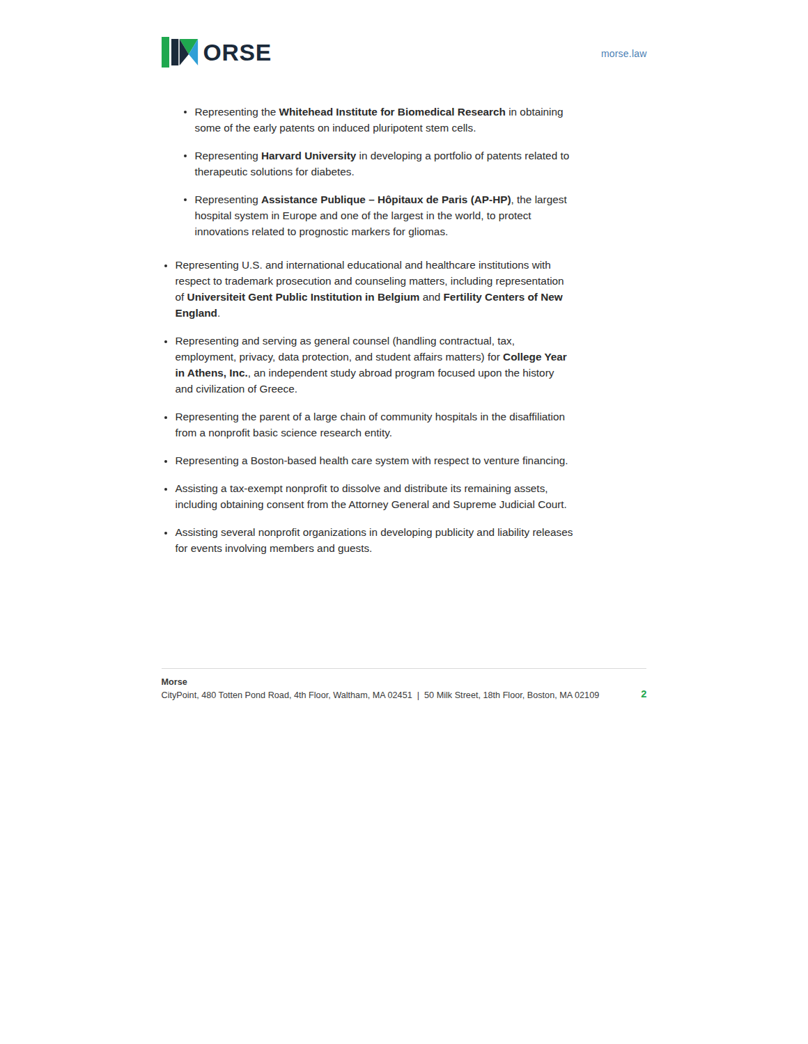ORSE
morse.law
Representing the Whitehead Institute for Biomedical Research in obtaining some of the early patents on induced pluripotent stem cells.
Representing Harvard University in developing a portfolio of patents related to therapeutic solutions for diabetes.
Representing Assistance Publique – Hôpitaux de Paris (AP-HP), the largest hospital system in Europe and one of the largest in the world, to protect innovations related to prognostic markers for gliomas.
Representing U.S. and international educational and healthcare institutions with respect to trademark prosecution and counseling matters, including representation of Universiteit Gent Public Institution in Belgium and Fertility Centers of New England.
Representing and serving as general counsel (handling contractual, tax, employment, privacy, data protection, and student affairs matters) for College Year in Athens, Inc., an independent study abroad program focused upon the history and civilization of Greece.
Representing the parent of a large chain of community hospitals in the disaffiliation from a nonprofit basic science research entity.
Representing a Boston-based health care system with respect to venture financing.
Assisting a tax-exempt nonprofit to dissolve and distribute its remaining assets, including obtaining consent from the Attorney General and Supreme Judicial Court.
Assisting several nonprofit organizations in developing publicity and liability releases for events involving members and guests.
Morse
CityPoint, 480 Totten Pond Road, 4th Floor, Waltham, MA 02451 | 50 Milk Street, 18th Floor, Boston, MA 02109
2